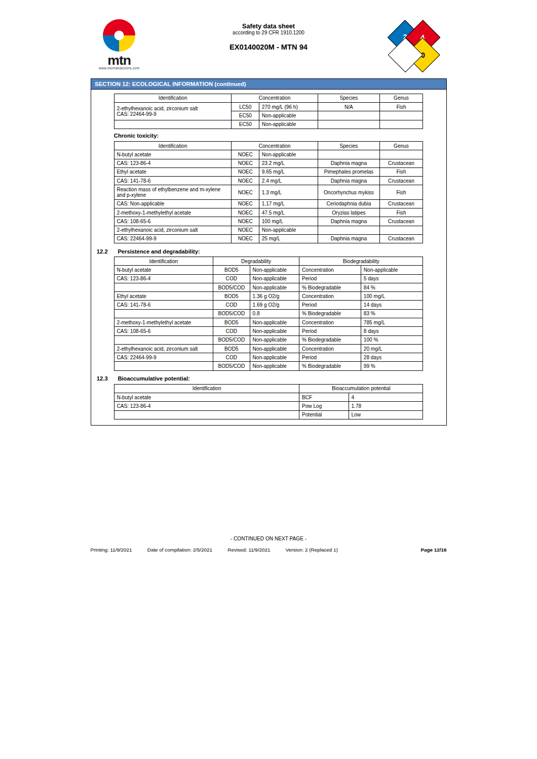mtn
www.montanacolors.com
Safety data sheet
according to 29 CFR 1910.1200
EX0140020M - MTN 94
2
4
0
SECTION 12: ECOLOGICAL INFORMATION (continued)
| Identification | Concentration | Species | Genus |
| --- | --- | --- | --- |
| 2-ethylhexanoic acid, zirconium salt CAS: 22464-99-9 | LC50 | 270 mg/L (96 h) | N/A | Fish |
| EC50 | Non-applicable | | |
| | EC50 | Non-applicable | | |
Chronic toxicity:
| Identification | Concentration | Species | Genus |
| --- | --- | --- | --- |
| N-butyl acetate | NOEC | Non-applicable | | |
| CAS: 123-86-4 | NOEC | 23.2 mg/L | Daphnia magna | Crustacean |
| Ethyl acetate | NOEC | 9.65 mg/L | Pimephales promelas | Fish |
| CAS: 141-78-6 | NOEC | 2.4 mg/L | Daphnia magna | Crustacean |
| Reaction mass of ethylbenzene and m-xylene and p-xylene | NOEC | 1.3 mg/L | Oncorhynchus mykiss | Fish |
| CAS: Non-applicable | NOEC | 1.17 mg/L | Ceriodaphnia dubia | Crustacean |
| 2-methoxy-1-methylethyl acetate | NOEC | 47.5 mg/L | Oryzias latipes | Fish |
| CAS: 108-65-6 | NOEC | 100 mg/L | Daphnia magna | Crustacean |
| 2-ethylhexanoic acid, zirconium salt | NOEC | Non-applicable | | |
| CAS: 22464-99-9 | NOEC | 25 mg/L | Daphnia magna | Crustacean |
12.2
Persistence and degradability:
| Identification | Degradability | Biodegradability |
| --- | --- | --- |
| N-butyl acetate | BOD5 | Non-applicable | Concentration | Non-applicable |
| CAS: 123-86-4 | COD | Non-applicable | Period | 5 days |
| | BOD5/COD | Non-applicable | % Biodegradable | 84 % |
| Ethyl acetate | BOD5 | 1.36 g O2/g | Concentration | 100 mg/L |
| CAS: 141-78-6 | COD | 1.69 g O2/g | Period | 14 days |
| | BOD5/COD | 0.8 | % Biodegradable | 83 % |
| 2-methoxy-1-methylethyl acetate | BOD5 | Non-applicable | Concentration | 785 mg/L |
| CAS: 108-65-6 | COD | Non-applicable | Period | 8 days |
| | BOD5/COD | Non-applicable | % Biodegradable | 100 % |
| 2-ethylhexanoic acid, zirconium salt | BOD5 | Non-applicable | Concentration | 20 mg/L |
| CAS: 22464-99-9 | COD | Non-applicable | Period | 28 days |
| | BOD5/COD | Non-applicable | % Biodegradable | 99 % |
12.3
Bioaccumulative potential:
| Identification | Bioaccumulation potential |
| --- | --- |
| N-butyl acetate | BCF | 4 |
| CAS: 123-86-4 | Pow Log | 1.78 |
| | Potential | Low |
- CONTINUED ON NEXT PAGE -
Printing: 11/9/2021 Date of compilation: 2/5/2021 Revised: 11/9/2021 Version: 2 (Replaced 1)
Page 12/16